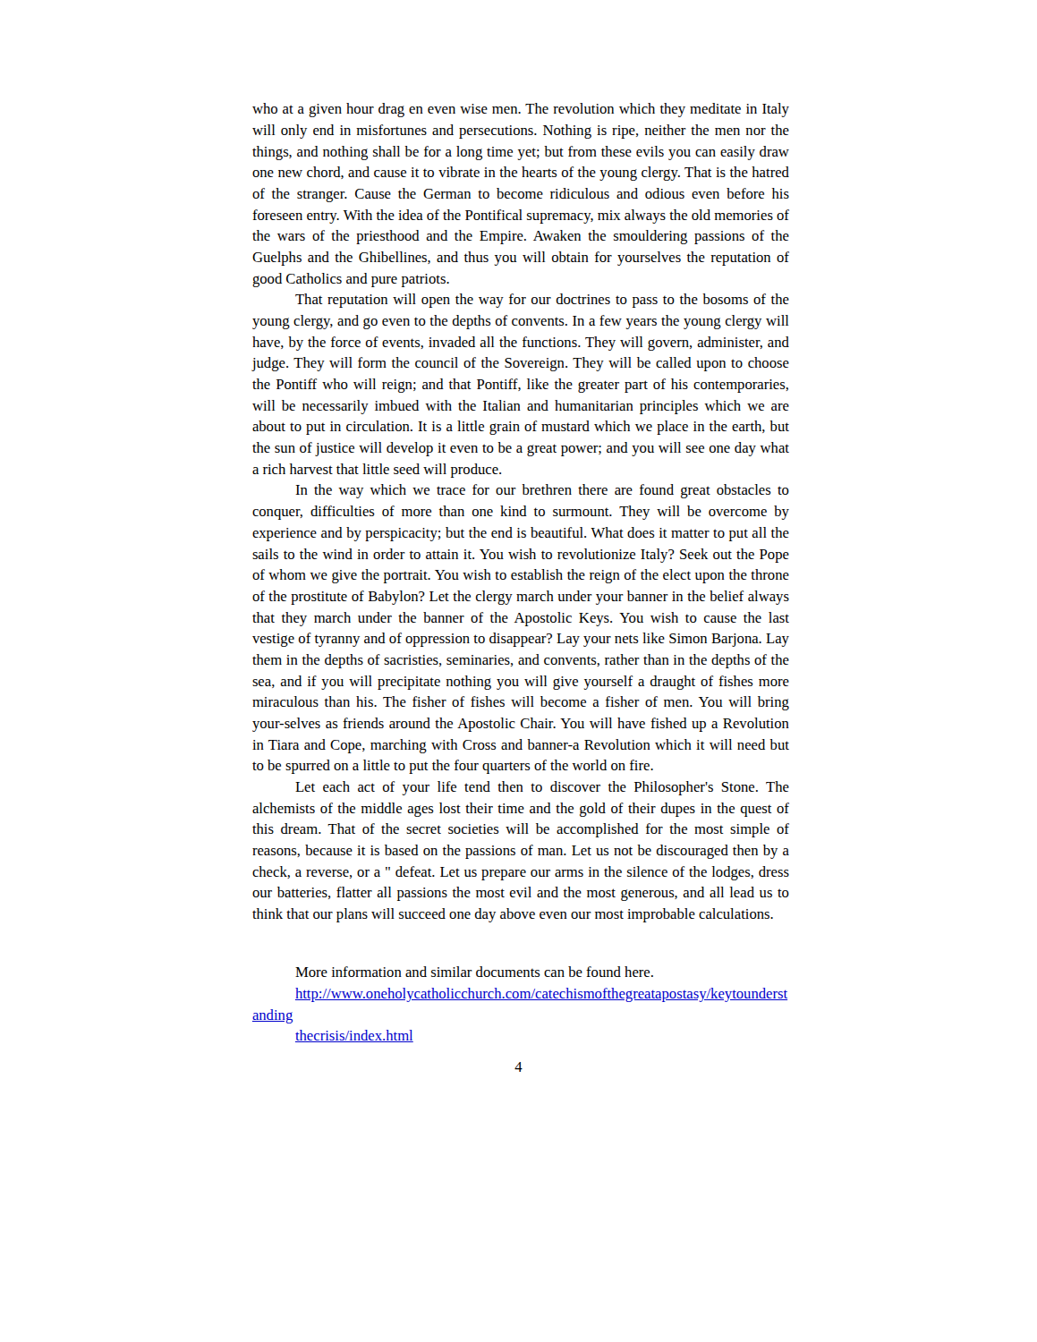who at a given hour drag en even wise men. The revolution which they meditate in Italy will only end in misfortunes and persecutions. Nothing is ripe, neither the men nor the things, and nothing shall be for a long time yet; but from these evils you can easily draw one new chord, and cause it to vibrate in the hearts of the young clergy. That is the hatred of the stranger. Cause the German to become ridiculous and odious even before his foreseen entry. With the idea of the Pontifical supremacy, mix always the old memories of the wars of the priesthood and the Empire. Awaken the smouldering passions of the Guelphs and the Ghibellines, and thus you will obtain for yourselves the reputation of good Catholics and pure patriots.
That reputation will open the way for our doctrines to pass to the bosoms of the young clergy, and go even to the depths of convents. In a few years the young clergy will have, by the force of events, invaded all the functions. They will govern, administer, and judge. They will form the council of the Sovereign. They will be called upon to choose the Pontiff who will reign; and that Pontiff, like the greater part of his contemporaries, will be necessarily imbued with the Italian and humanitarian principles which we are about to put in circulation. It is a little grain of mustard which we place in the earth, but the sun of justice will develop it even to be a great power; and you will see one day what a rich harvest that little seed will produce.
In the way which we trace for our brethren there are found great obstacles to conquer, difficulties of more than one kind to surmount. They will be overcome by experience and by perspicacity; but the end is beautiful. What does it matter to put all the sails to the wind in order to attain it. You wish to revolutionize Italy? Seek out the Pope of whom we give the portrait. You wish to establish the reign of the elect upon the throne of the prostitute of Babylon? Let the clergy march under your banner in the belief always that they march under the banner of the Apostolic Keys. You wish to cause the last vestige of tyranny and of oppression to disappear? Lay your nets like Simon Barjona. Lay them in the depths of sacristies, seminaries, and convents, rather than in the depths of the sea, and if you will precipitate nothing you will give yourself a draught of fishes more miraculous than his. The fisher of fishes will become a fisher of men. You will bring your-selves as friends around the Apostolic Chair. You will have fished up a Revolution in Tiara and Cope, marching with Cross and banner-a Revolution which it will need but to be spurred on a little to put the four quarters of the world on fire.
Let each act of your life tend then to discover the Philosopher's Stone. The alchemists of the middle ages lost their time and the gold of their dupes in the quest of this dream. That of the secret societies will be accomplished for the most simple of reasons, because it is based on the passions of man. Let us not be discouraged then by a check, a reverse, or a " defeat. Let us prepare our arms in the silence of the lodges, dress our batteries, flatter all passions the most evil and the most generous, and all lead us to think that our plans will succeed one day above even our most improbable calculations.
More information and similar documents can be found here.
http://www.oneholycatholicchurch.com/catechismofthegreatapostasy/keytounderstanding
thecrisis/index.html
4